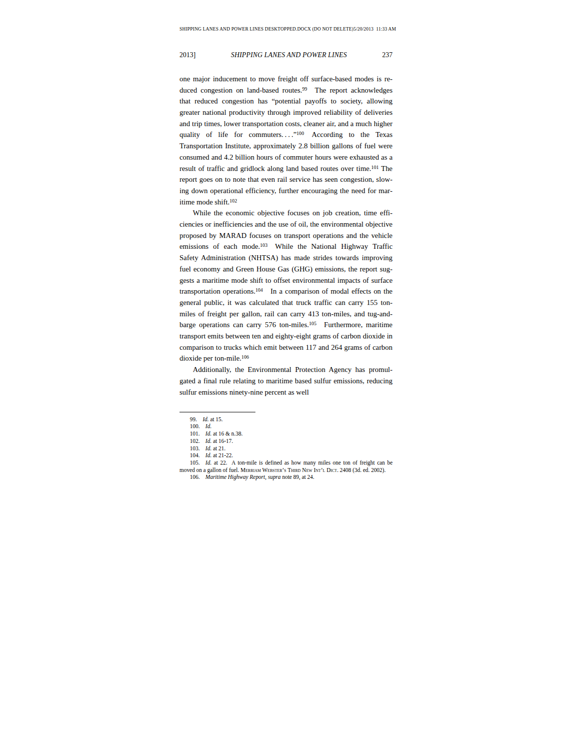Shipping Lanes and Power Lines Desktopped.docx (Do Not Delete) 5/20/2013 11:33 AM
2013] Shipping Lanes and Power Lines 237
one major inducement to move freight off surface-based modes is reduced congestion on land-based routes.99 The report acknowledges that reduced congestion has “potential payoffs to society, allowing greater national productivity through improved reliability of deliveries and trip times, lower transportation costs, cleaner air, and a much higher quality of life for commuters. . . .”100 According to the Texas Transportation Institute, approximately 2.8 billion gallons of fuel were consumed and 4.2 billion hours of commuter hours were exhausted as a result of traffic and gridlock along land based routes over time.101 The report goes on to note that even rail service has seen congestion, slowing down operational efficiency, further encouraging the need for maritime mode shift.102
While the economic objective focuses on job creation, time efficiencies or inefficiencies and the use of oil, the environmental objective proposed by MARAD focuses on transport operations and the vehicle emissions of each mode.103 While the National Highway Traffic Safety Administration (NHTSA) has made strides towards improving fuel economy and Green House Gas (GHG) emissions, the report suggests a maritime mode shift to offset environmental impacts of surface transportation operations.104 In a comparison of modal effects on the general public, it was calculated that truck traffic can carry 155 ton-miles of freight per gallon, rail can carry 413 ton-miles, and tug-and-barge operations can carry 576 ton-miles.105 Furthermore, maritime transport emits between ten and eighty-eight grams of carbon dioxide in comparison to trucks which emit between 117 and 264 grams of carbon dioxide per ton-mile.106
Additionally, the Environmental Protection Agency has promulgated a final rule relating to maritime based sulfur emissions, reducing sulfur emissions ninety-nine percent as well
99. Id. at 15.
100. Id.
101. Id. at 16 & n.38.
102. Id. at 16-17.
103. Id. at 21.
104. Id. at 21-22.
105. Id. at 22. A ton-mile is defined as how many miles one ton of freight can be moved on a gallon of fuel. Merriam Webster’s Third New Int’l Dict. 2408 (3d. ed. 2002).
106. Maritime Highway Report, supra note 89, at 24.